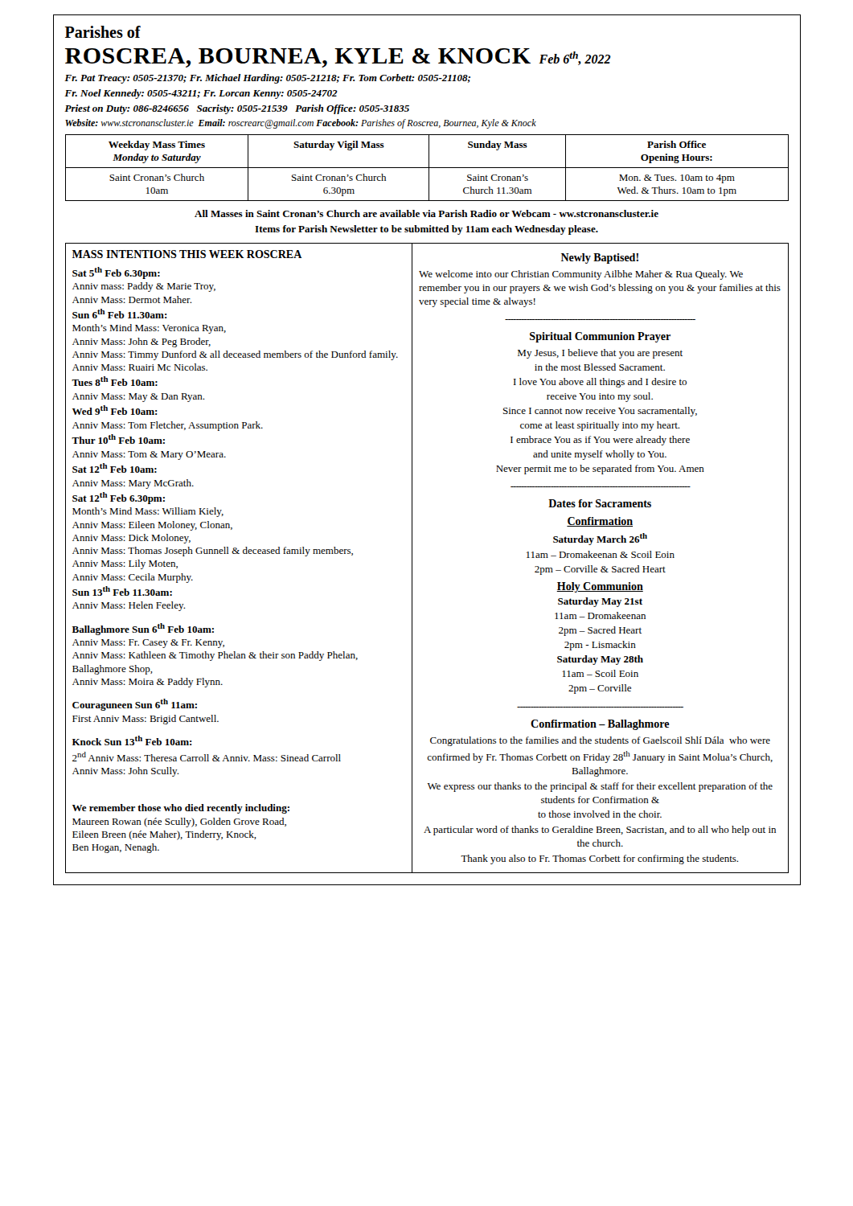Parishes of
ROSCREA, BOURNEA, KYLE & KNOCK
Feb 6th, 2022
Fr. Pat Treacy: 0505-21370; Fr. Michael Harding: 0505-21218; Fr. Tom Corbett: 0505-21108;
Fr. Noel Kennedy: 0505-43211; Fr. Lorcan Kenny: 0505-24702
Priest on Duty: 086-8246656 Sacristy: 0505-21539 Parish Office: 0505-31835
Website: www.stcronanscluster.ie Email: roscrearc@gmail.com Facebook: Parishes of Roscrea, Bournea, Kyle & Knock
| Weekday Mass Times Monday to Saturday | Saturday Vigil Mass | Sunday Mass | Parish Office Opening Hours: |
| --- | --- | --- | --- |
| Saint Cronan’s Church 10am | Saint Cronan’s Church 6.30pm | Saint Cronan’s Church 11.30am | Mon. & Tues. 10am to 4pm Wed. & Thurs. 10am to 1pm |
All Masses in Saint Cronan’s Church are available via Parish Radio or Webcam - ww.stcronanscluster.ie
Items for Parish Newsletter to be submitted by 11am each Wednesday please.
| Mass Intentions This Week Roscrea Sat 5 th Feb 6.30pm: Anniv mass: Paddy & Marie Troy, Anniv Mass: Dermot Maher. Sun 6 th Feb 11.30am: Month’s Mind Mass: Veronica Ryan, Anniv Mass: John & Peg Broder, Anniv Mass: Timmy Dunford & all deceased members of the Dunford family. Anniv Mass: Ruairi Mc Nicolas. Tues 8 th Feb 10am: Anniv Mass: May & Dan Ryan. Wed 9 th Feb 10am: Anniv Mass: Tom Fletcher, Assumption Park. Thur 10 th Feb 10am: Anniv Mass: Tom & Mary O’Meara. Sat 12 th Feb 10am: Anniv Mass: Mary McGrath. Sat 12 th Feb 6.30pm: Month’s Mind Mass: William Kiely, Anniv Mass: Eileen Moloney, Clonan, Anniv Mass: Dick Moloney, Anniv Mass: Thomas Joseph Gunnell & deceased family members, Anniv Mass: Lily Moten, Anniv Mass: Cecila Murphy. Sun 13 th Feb 11.30am: Anniv Mass: Helen Feeley. Ballaghmore Sun 6 th Feb 10am: Anniv Mass: Fr. Casey & Fr. Kenny, Anniv Mass: Kathleen & Timothy Phelan & their son Paddy Phelan, Ballaghmore Shop, Anniv Mass: Moira & Paddy Flynn. Couraguneen Sun 6 th 11am: First Anniv Mass: Brigid Cantwell. Knock Sun 13 th Feb 10am: 2 nd Anniv Mass: Theresa Carroll & Anniv. Mass: Sinead Carroll Anniv Mass: John Scully. We remember those who died recently including: Maureen Rowan (née Scully), Golden Grove Road, Eileen Breen (née Maher), Tinderry, Knock, Ben Hogan, Nenagh. | Newly Baptised! We welcome into our Christian Community Ailbhe Maher & Rua Quealy. We remember you in our prayers & we wish God’s blessing on you & your families at this very special time & always! ----------------------------------------------------------------------- Spiritual Communion Prayer My Jesus, I believe that you are present in the most Blessed Sacrament. I love You above all things and I desire to receive You into my soul. Since I cannot now receive You sacramentally, come at least spiritually into my heart. I embrace You as if You were already there and unite myself wholly to You. Never permit me to be separated from You. Amen ------------------------------------------------------------------- Dates for Sacraments Confirmation Saturday March 26 th 11am – Dromakeenan & Scoil Eoin 2pm – Corville & Sacred Heart Holy Communion Saturday May 21st 11am – Dromakeenan 2pm – Sacred Heart 2pm - Lismackin Saturday May 28th 11am – Scoil Eoin 2pm – Corville -------------------------------------------------------------- Confirmation – Ballaghmore Congratulations to the families and the students of Gaelscoil Shlí Dála who were confirmed by Fr. Thomas Corbett on Friday 28 th January in Saint Molua’s Church, Ballaghmore. We express our thanks to the principal & staff for their excellent preparation of the students for Confirmation & to those involved in the choir. A particular word of thanks to Geraldine Breen, Sacristan, and to all who help out in the church. Thank you also to Fr. Thomas Corbett for confirming the students. |